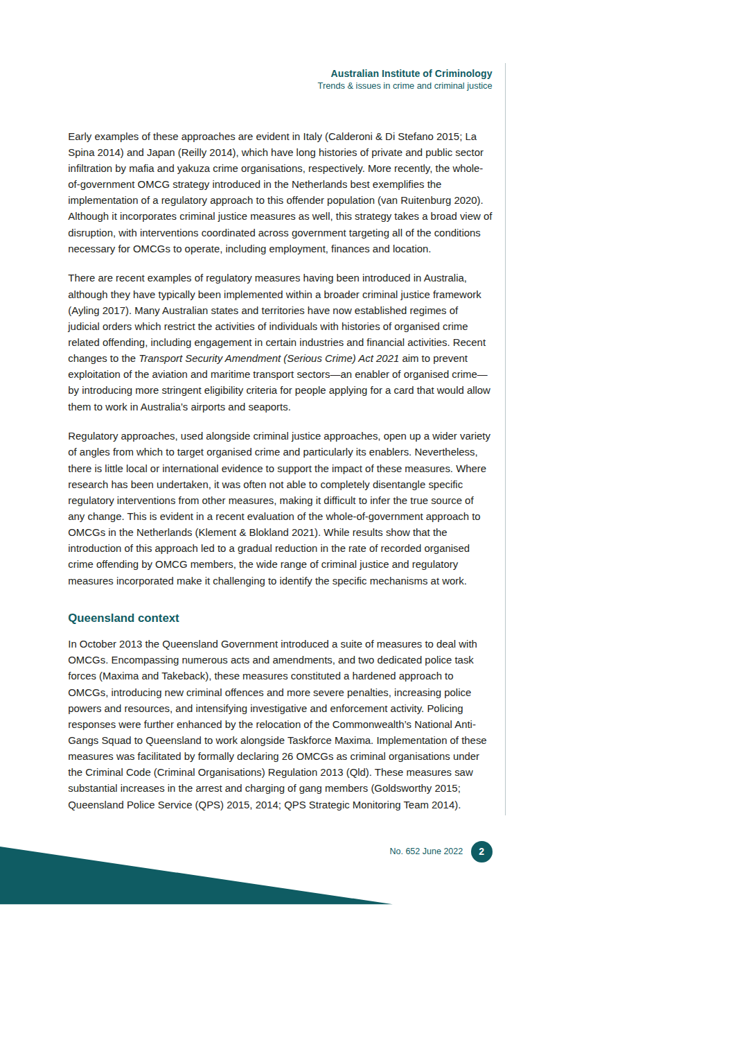Australian Institute of Criminology
Trends & issues in crime and criminal justice
Early examples of these approaches are evident in Italy (Calderoni & Di Stefano 2015; La Spina 2014) and Japan (Reilly 2014), which have long histories of private and public sector infiltration by mafia and yakuza crime organisations, respectively. More recently, the whole-of-government OMCG strategy introduced in the Netherlands best exemplifies the implementation of a regulatory approach to this offender population (van Ruitenburg 2020). Although it incorporates criminal justice measures as well, this strategy takes a broad view of disruption, with interventions coordinated across government targeting all of the conditions necessary for OMCGs to operate, including employment, finances and location.
There are recent examples of regulatory measures having been introduced in Australia, although they have typically been implemented within a broader criminal justice framework (Ayling 2017). Many Australian states and territories have now established regimes of judicial orders which restrict the activities of individuals with histories of organised crime related offending, including engagement in certain industries and financial activities. Recent changes to the Transport Security Amendment (Serious Crime) Act 2021 aim to prevent exploitation of the aviation and maritime transport sectors—an enabler of organised crime—by introducing more stringent eligibility criteria for people applying for a card that would allow them to work in Australia’s airports and seaports.
Regulatory approaches, used alongside criminal justice approaches, open up a wider variety of angles from which to target organised crime and particularly its enablers. Nevertheless, there is little local or international evidence to support the impact of these measures. Where research has been undertaken, it was often not able to completely disentangle specific regulatory interventions from other measures, making it difficult to infer the true source of any change. This is evident in a recent evaluation of the whole-of-government approach to OMCGs in the Netherlands (Klement & Blokland 2021). While results show that the introduction of this approach led to a gradual reduction in the rate of recorded organised crime offending by OMCG members, the wide range of criminal justice and regulatory measures incorporated make it challenging to identify the specific mechanisms at work.
Queensland context
In October 2013 the Queensland Government introduced a suite of measures to deal with OMCGs. Encompassing numerous acts and amendments, and two dedicated police task forces (Maxima and Takeback), these measures constituted a hardened approach to OMCGs, introducing new criminal offences and more severe penalties, increasing police powers and resources, and intensifying investigative and enforcement activity. Policing responses were further enhanced by the relocation of the Commonwealth’s National Anti-Gangs Squad to Queensland to work alongside Taskforce Maxima. Implementation of these measures was facilitated by formally declaring 26 OMCGs as criminal organisations under the Criminal Code (Criminal Organisations) Regulation 2013 (Qld). These measures saw substantial increases in the arrest and charging of gang members (Goldsworthy 2015; Queensland Police Service (QPS) 2015, 2014; QPS Strategic Monitoring Team 2014).
No. 652 June 2022 2